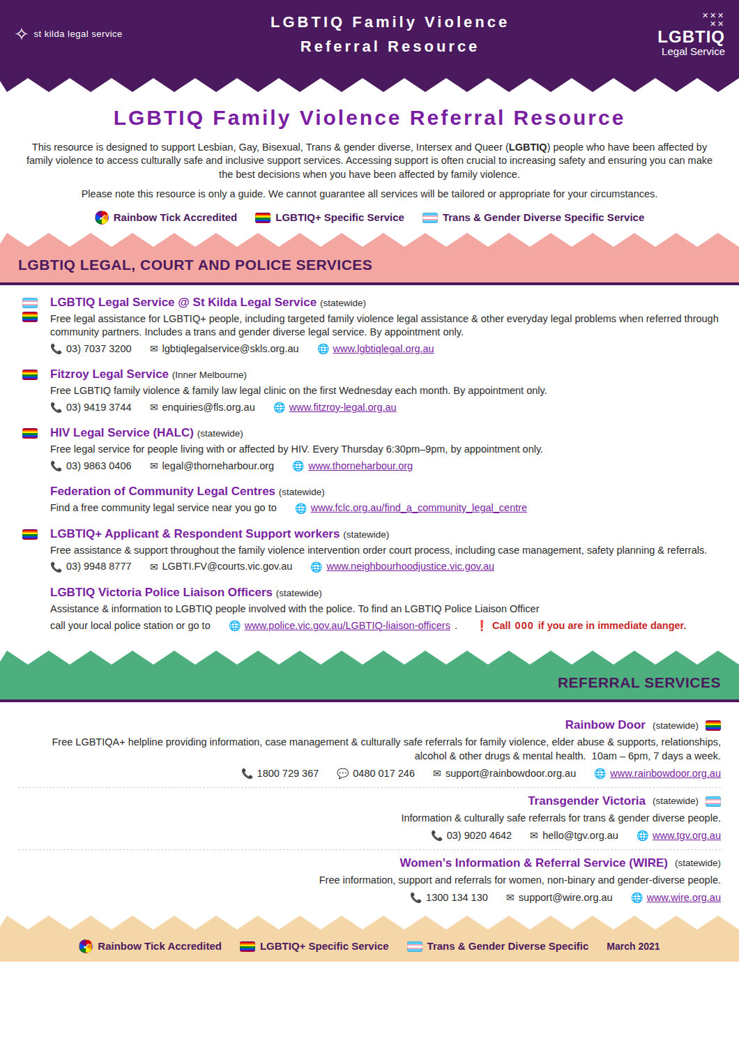✧st kilda legal service
LGBTIQ Family Violence
Referral Resource
✕✕✕
✕✕ LGBTIQ
Legal Service
LGBTIQ Family Violence Referral Resource
This resource is designed to support Lesbian, Gay, Bisexual, Trans & gender diverse, Intersex and Queer (LGBTIQ) people who have been affected by family violence to access culturally safe and inclusive support services. Accessing support is often crucial to increasing safety and ensuring you can make the best decisions when you have been affected by family violence.
Please note this resource is only a guide. We cannot guarantee all services will be tailored or appropriate for your circumstances.
Rainbow Tick Accredited LGBTIQ+ Specific Service Trans & Gender Diverse Specific Service
LGBTIQ LEGAL, COURT AND POLICE SERVICES
LGBTIQ Legal Service @ St Kilda Legal Service (statewide)
Free legal assistance for LGBTIQ+ people, including targeted family violence legal assistance & other everyday legal problems when referred through community partners. Includes a trans and gender diverse legal service. By appointment only.
📞03) 7037 3200 ✉lgbtiqlegalservice@skls.org.au 🌐www.lgbtiqlegal.org.au
Fitzroy Legal Service (Inner Melbourne)
Free LGBTIQ family violence & family law legal clinic on the first Wednesday each month. By appointment only.
📞03) 9419 3744 ✉enquiries@fls.org.au 🌐www.fitzroy-legal.org.au
HIV Legal Service (HALC) (statewide)
Free legal service for people living with or affected by HIV. Every Thursday 6:30pm–9pm, by appointment only.
📞03) 9863 0406 ✉legal@thorneharbour.org 🌐www.thorneharbour.org
Federation of Community Legal Centres (statewide)
Find a free community legal service near you go to 🌐www.fclc.org.au/find_a_community_legal_centre
LGBTIQ+ Applicant & Respondent Support workers (statewide)
Free assistance & support throughout the family violence intervention order court process, including case management, safety planning & referrals.
📞03) 9948 8777 ✉LGBTI.FV@courts.vic.gov.au 🌐www.neighbourhoodjustice.vic.gov.au
LGBTIQ Victoria Police Liaison Officers (statewide)
Assistance & information to LGBTIQ people involved with the police. To find an LGBTIQ Police Liaison Officer
call your local police station or go to 🌐www.police.vic.gov.au/LGBTIQ-liaison-officers. ❗Call 000 if you are in immediate danger.
REFERRAL SERVICES
Rainbow Door (statewide)
Free LGBTIQA+ helpline providing information, case management & culturally safe referrals for family violence, elder abuse & supports, relationships, alcohol & other drugs & mental health. 10am – 6pm, 7 days a week.
📞1800 729 367 💬0480 017 246 ✉support@rainbowdoor.org.au 🌐www.rainbowdoor.org.au
Transgender Victoria (statewide)
Information & culturally safe referrals for trans & gender diverse people.
📞03) 9020 4642 ✉hello@tgv.org.au 🌐www.tgv.org.au
Women’s Information & Referral Service (WIRE) (statewide)
Free information, support and referrals for women, non-binary and gender-diverse people.
📞1300 134 130 ✉support@wire.org.au 🌐www.wire.org.au
Rainbow Tick Accredited LGBTIQ+ Specific Service Trans & Gender Diverse Specific March 2021